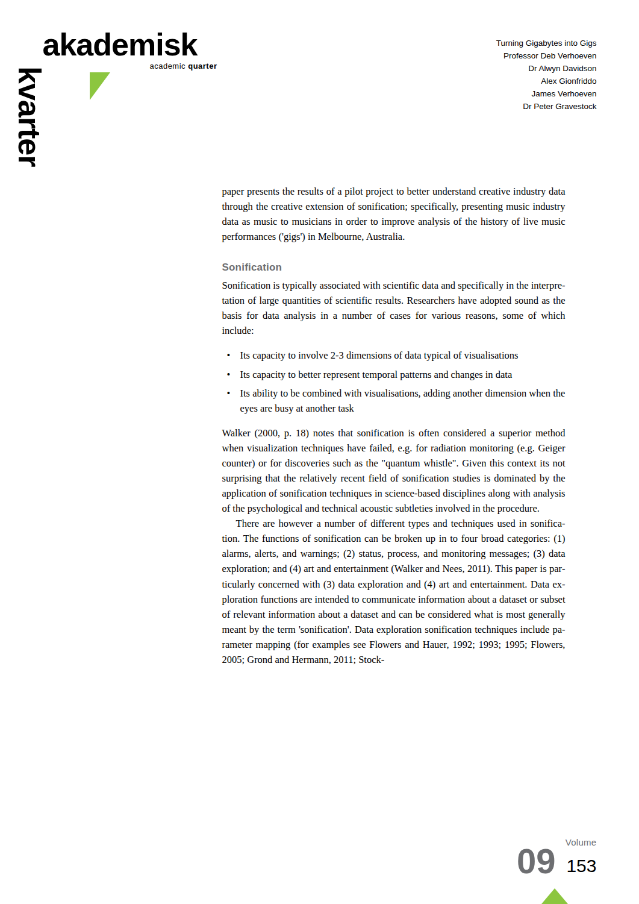akademisk
academic quarter
kvarter
Turning Gigabytes into Gigs
Professor Deb Verhoeven
Dr Alwyn Davidson
Alex Gionfriddo
James Verhoeven
Dr Peter Gravestock
paper presents the results of a pilot project to better understand creative industry data through the creative extension of sonification; specifically, presenting music industry data as music to musicians in order to improve analysis of the history of live music performances ('gigs') in Melbourne, Australia.
Sonification
Sonification is typically associated with scientific data and specifically in the interpretation of large quantities of scientific results. Researchers have adopted sound as the basis for data analysis in a number of cases for various reasons, some of which include:
Its capacity to involve 2-3 dimensions of data typical of visualisations
Its capacity to better represent temporal patterns and changes in data
Its ability to be combined with visualisations, adding another dimension when the eyes are busy at another task
Walker (2000, p. 18) notes that sonification is often considered a superior method when visualization techniques have failed, e.g. for radiation monitoring (e.g. Geiger counter) or for discoveries such as the "quantum whistle". Given this context its not surprising that the relatively recent field of sonification studies is dominated by the application of sonification techniques in science-based disciplines along with analysis of the psychological and technical acoustic subtleties involved in the procedure.
There are however a number of different types and techniques used in sonification. The functions of sonification can be broken up in to four broad categories: (1) alarms, alerts, and warnings; (2) status, process, and monitoring messages; (3) data exploration; and (4) art and entertainment (Walker and Nees, 2011). This paper is particularly concerned with (3) data exploration and (4) art and entertainment. Data exploration functions are intended to communicate information about a dataset or subset of relevant information about a dataset and can be considered what is most generally meant by the term 'sonification'. Data exploration sonification techniques include parameter mapping (for examples see Flowers and Hauer, 1992; 1993; 1995; Flowers, 2005; Grond and Hermann, 2011; Stock-
Volume
09153